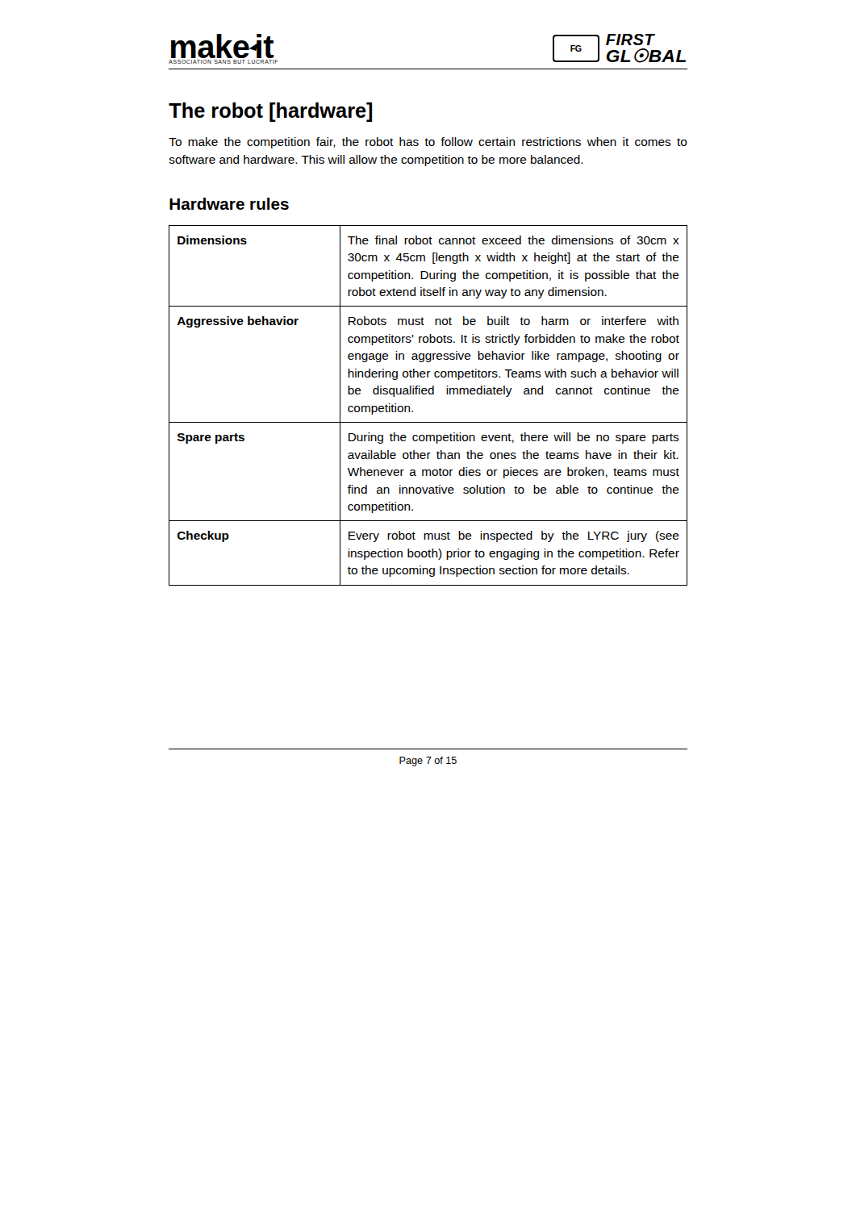make it
Association sans but lucratif
FG
FIRST
GL☉BAL
The robot [hardware]
To make the competition fair, the robot has to follow certain restrictions when it comes to software and hardware. This will allow the competition to be more balanced.
Hardware rules
| Dimensions | The final robot cannot exceed the dimensions of 30cm x 30cm x 45cm [length x width x height] at the start of the competition. During the competition, it is possible that the robot extend itself in any way to any dimension. |
| Aggressive behavior | Robots must not be built to harm or interfere with competitors' robots. It is strictly forbidden to make the robot engage in aggressive behavior like rampage, shooting or hindering other competitors. Teams with such a behavior will be disqualified immediately and cannot continue the competition. |
| Spare parts | During the competition event, there will be no spare parts available other than the ones the teams have in their kit. Whenever a motor dies or pieces are broken, teams must find an innovative solution to be able to continue the competition. |
| Checkup | Every robot must be inspected by the LYRC jury (see inspection booth) prior to engaging in the competition. Refer to the upcoming Inspection section for more details. |
Page 7 of 15